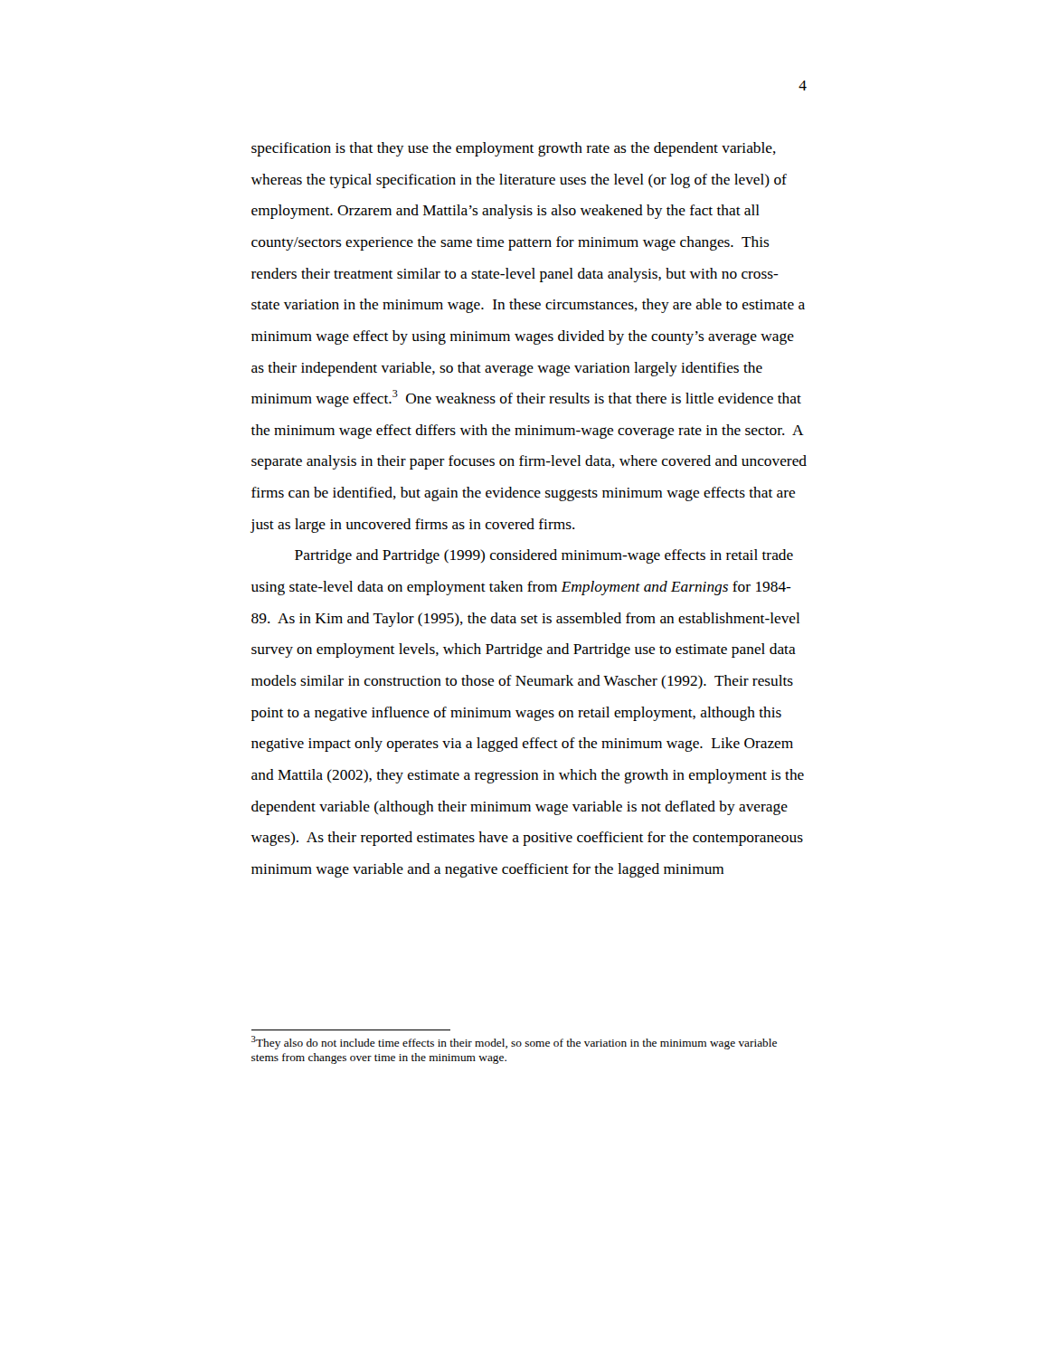4
specification is that they use the employment growth rate as the dependent variable, whereas the typical specification in the literature uses the level (or log of the level) of employment. Orzarem and Mattila’s analysis is also weakened by the fact that all county/sectors experience the same time pattern for minimum wage changes. This renders their treatment similar to a state-level panel data analysis, but with no cross-state variation in the minimum wage. In these circumstances, they are able to estimate a minimum wage effect by using minimum wages divided by the county’s average wage as their independent variable, so that average wage variation largely identifies the minimum wage effect.3 One weakness of their results is that there is little evidence that the minimum wage effect differs with the minimum-wage coverage rate in the sector. A separate analysis in their paper focuses on firm-level data, where covered and uncovered firms can be identified, but again the evidence suggests minimum wage effects that are just as large in uncovered firms as in covered firms.
Partridge and Partridge (1999) considered minimum-wage effects in retail trade using state-level data on employment taken from Employment and Earnings for 1984-89. As in Kim and Taylor (1995), the data set is assembled from an establishment-level survey on employment levels, which Partridge and Partridge use to estimate panel data models similar in construction to those of Neumark and Wascher (1992). Their results point to a negative influence of minimum wages on retail employment, although this negative impact only operates via a lagged effect of the minimum wage. Like Orazem and Mattila (2002), they estimate a regression in which the growth in employment is the dependent variable (although their minimum wage variable is not deflated by average wages). As their reported estimates have a positive coefficient for the contemporaneous minimum wage variable and a negative coefficient for the lagged minimum
3They also do not include time effects in their model, so some of the variation in the minimum wage variable stems from changes over time in the minimum wage.